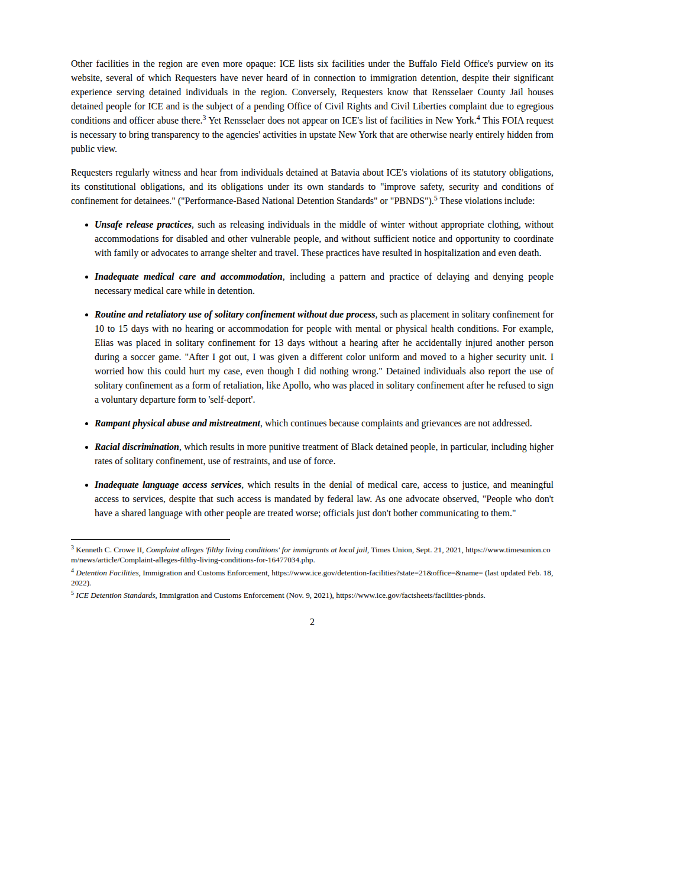Other facilities in the region are even more opaque: ICE lists six facilities under the Buffalo Field Office's purview on its website, several of which Requesters have never heard of in connection to immigration detention, despite their significant experience serving detained individuals in the region. Conversely, Requesters know that Rensselaer County Jail houses detained people for ICE and is the subject of a pending Office of Civil Rights and Civil Liberties complaint due to egregious conditions and officer abuse there.3 Yet Rensselaer does not appear on ICE's list of facilities in New York.4 This FOIA request is necessary to bring transparency to the agencies' activities in upstate New York that are otherwise nearly entirely hidden from public view.
Requesters regularly witness and hear from individuals detained at Batavia about ICE's violations of its statutory obligations, its constitutional obligations, and its obligations under its own standards to "improve safety, security and conditions of confinement for detainees." ("Performance-Based National Detention Standards" or "PBNDS").5 These violations include:
Unsafe release practices, such as releasing individuals in the middle of winter without appropriate clothing, without accommodations for disabled and other vulnerable people, and without sufficient notice and opportunity to coordinate with family or advocates to arrange shelter and travel. These practices have resulted in hospitalization and even death.
Inadequate medical care and accommodation, including a pattern and practice of delaying and denying people necessary medical care while in detention.
Routine and retaliatory use of solitary confinement without due process, such as placement in solitary confinement for 10 to 15 days with no hearing or accommodation for people with mental or physical health conditions. For example, Elias was placed in solitary confinement for 13 days without a hearing after he accidentally injured another person during a soccer game. "After I got out, I was given a different color uniform and moved to a higher security unit. I worried how this could hurt my case, even though I did nothing wrong." Detained individuals also report the use of solitary confinement as a form of retaliation, like Apollo, who was placed in solitary confinement after he refused to sign a voluntary departure form to 'self-deport'.
Rampant physical abuse and mistreatment, which continues because complaints and grievances are not addressed.
Racial discrimination, which results in more punitive treatment of Black detained people, in particular, including higher rates of solitary confinement, use of restraints, and use of force.
Inadequate language access services, which results in the denial of medical care, access to justice, and meaningful access to services, despite that such access is mandated by federal law. As one advocate observed, "People who don't have a shared language with other people are treated worse; officials just don't bother communicating to them."
3 Kenneth C. Crowe II, Complaint alleges 'filthy living conditions' for immigrants at local jail, Times Union, Sept. 21, 2021, https://www.timesunion.com/news/article/Complaint-alleges-filthy-living-conditions-for-16477034.php.
4 Detention Facilities, Immigration and Customs Enforcement, https://www.ice.gov/detention-facilities?state=21&office=&name= (last updated Feb. 18, 2022).
5 ICE Detention Standards, Immigration and Customs Enforcement (Nov. 9, 2021), https://www.ice.gov/factsheets/facilities-pbnds.
2